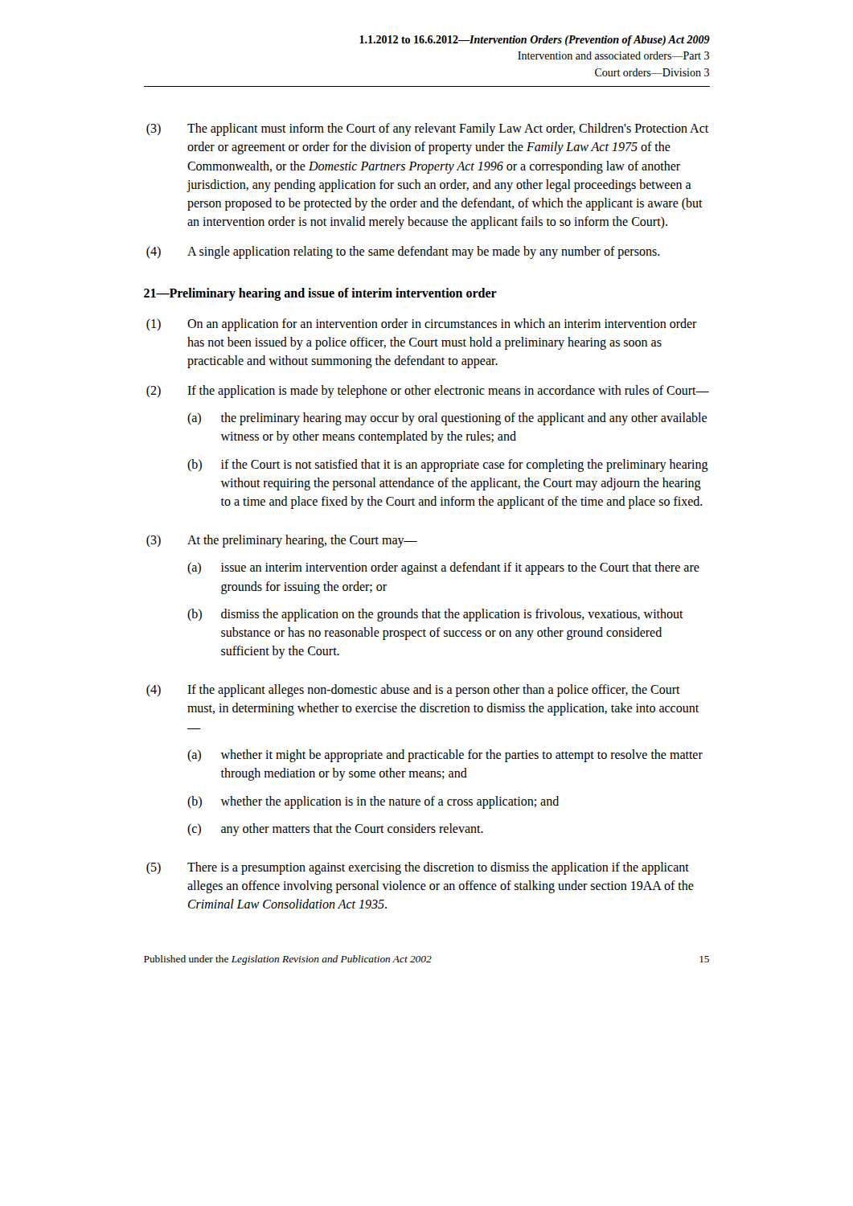1.1.2012 to 16.6.2012—Intervention Orders (Prevention of Abuse) Act 2009
Intervention and associated orders—Part 3
Court orders—Division 3
(3)
The applicant must inform the Court of any relevant Family Law Act order, Children's Protection Act order or agreement or order for the division of property under the Family Law Act 1975 of the Commonwealth, or the Domestic Partners Property Act 1996 or a corresponding law of another jurisdiction, any pending application for such an order, and any other legal proceedings between a person proposed to be protected by the order and the defendant, of which the applicant is aware (but an intervention order is not invalid merely because the applicant fails to so inform the Court).
(4)
A single application relating to the same defendant may be made by any number of persons.
21—Preliminary hearing and issue of interim intervention order
(1)
On an application for an intervention order in circumstances in which an interim intervention order has not been issued by a police officer, the Court must hold a preliminary hearing as soon as practicable and without summoning the defendant to appear.
(2)
If the application is made by telephone or other electronic means in accordance with rules of Court—
(a)
the preliminary hearing may occur by oral questioning of the applicant and any other available witness or by other means contemplated by the rules; and
(b)
if the Court is not satisfied that it is an appropriate case for completing the preliminary hearing without requiring the personal attendance of the applicant, the Court may adjourn the hearing to a time and place fixed by the Court and inform the applicant of the time and place so fixed.
(3)
At the preliminary hearing, the Court may—
(a)
issue an interim intervention order against a defendant if it appears to the Court that there are grounds for issuing the order; or
(b)
dismiss the application on the grounds that the application is frivolous, vexatious, without substance or has no reasonable prospect of success or on any other ground considered sufficient by the Court.
(4)
If the applicant alleges non-domestic abuse and is a person other than a police officer, the Court must, in determining whether to exercise the discretion to dismiss the application, take into account—
(a)
whether it might be appropriate and practicable for the parties to attempt to resolve the matter through mediation or by some other means; and
(b)
whether the application is in the nature of a cross application; and
(c)
any other matters that the Court considers relevant.
(5)
There is a presumption against exercising the discretion to dismiss the application if the applicant alleges an offence involving personal violence or an offence of stalking under section 19AA of the Criminal Law Consolidation Act 1935.
Published under the Legislation Revision and Publication Act 2002
15